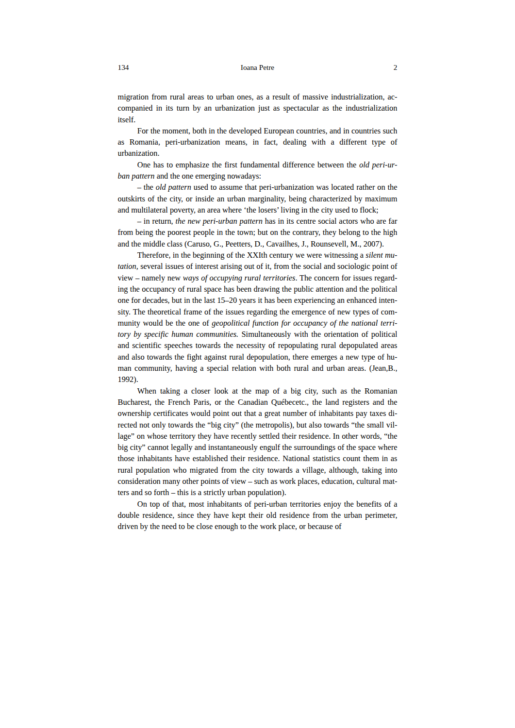134
Ioana Petre
2
migration from rural areas to urban ones, as a result of massive industrialization, accompanied in its turn by an urbanization just as spectacular as the industrialization itself.
For the moment, both in the developed European countries, and in countries such as Romania, peri-urbanization means, in fact, dealing with a different type of urbanization.
One has to emphasize the first fundamental difference between the old peri-urban pattern and the one emerging nowadays:
– the old pattern used to assume that peri-urbanization was located rather on the outskirts of the city, or inside an urban marginality, being characterized by maximum and multilateral poverty, an area where ‘the losers’ living in the city used to flock;
– in return, the new peri-urban pattern has in its centre social actors who are far from being the poorest people in the town; but on the contrary, they belong to the high and the middle class (Caruso, G., Peetters, D., Cavailhes, J., Rounsevell, M., 2007).
Therefore, in the beginning of the XXIth century we were witnessing a silent mutation, several issues of interest arising out of it, from the social and sociologic point of view – namely new ways of occupying rural territories. The concern for issues regarding the occupancy of rural space has been drawing the public attention and the political one for decades, but in the last 15–20 years it has been experiencing an enhanced intensity. The theoretical frame of the issues regarding the emergence of new types of community would be the one of geopolitical function for occupancy of the national territory by specific human communities. Simultaneously with the orientation of political and scientific speeches towards the necessity of repopulating rural depopulated areas and also towards the fight against rural depopulation, there emerges a new type of human community, having a special relation with both rural and urban areas. (Jean,B., 1992).
When taking a closer look at the map of a big city, such as the Romanian Bucharest, the French Paris, or the Canadian Québecetc., the land registers and the ownership certificates would point out that a great number of inhabitants pay taxes directed not only towards the “big city” (the metropolis), but also towards “the small village” on whose territory they have recently settled their residence. In other words, “the big city” cannot legally and instantaneously engulf the surroundings of the space where those inhabitants have established their residence. National statistics count them in as rural population who migrated from the city towards a village, although, taking into consideration many other points of view – such as work places, education, cultural matters and so forth – this is a strictly urban population).
On top of that, most inhabitants of peri-urban territories enjoy the benefits of a double residence, since they have kept their old residence from the urban perimeter, driven by the need to be close enough to the work place, or because of